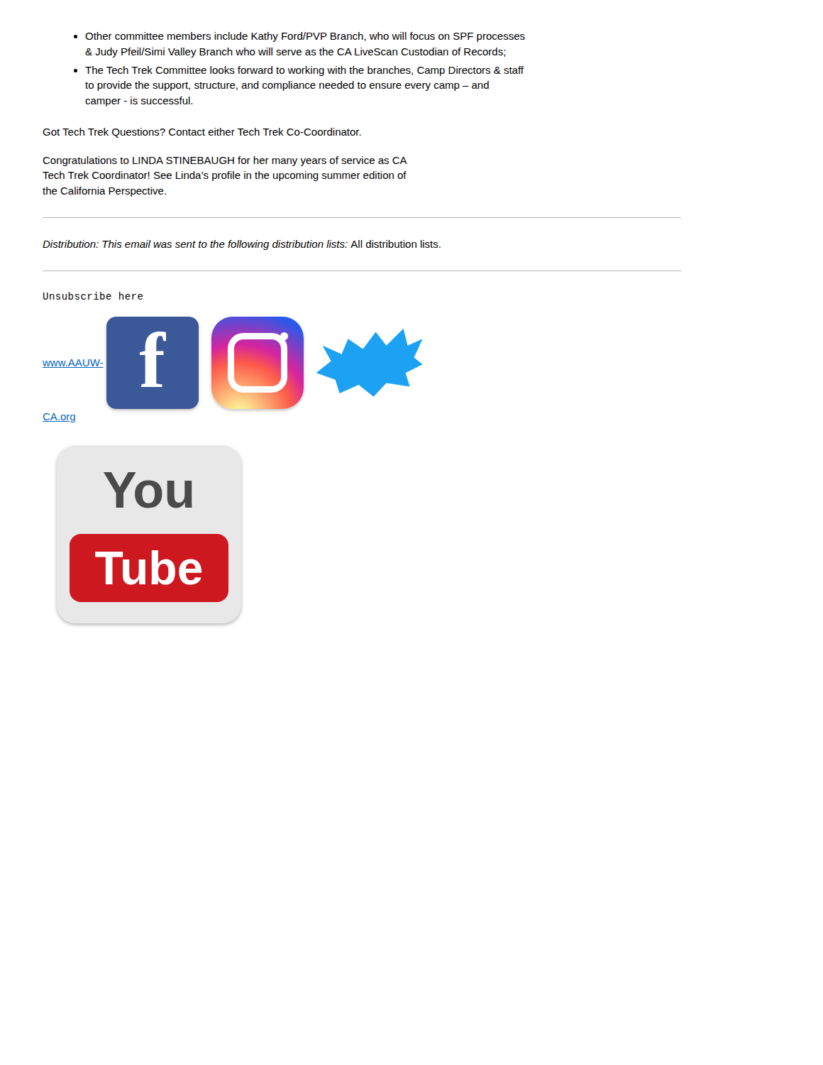Other committee members include Kathy Ford/PVP Branch, who will focus on SPF processes & Judy Pfeil/Simi Valley Branch who will serve as the CA LiveScan Custodian of Records;
The Tech Trek Committee looks forward to working with the branches, Camp Directors & staff to provide the support, structure, and compliance needed to ensure every camp – and camper - is successful.
Got Tech Trek Questions? Contact either Tech Trek Co-Coordinator.
Congratulations to LINDA STINEBAUGH for her many years of service as CA
Tech Trek Coordinator! See Linda’s profile in the upcoming summer edition of
the California Perspective.
Distribution: This email was sent to the following distribution lists: All distribution lists.
Unsubscribe here
www.AAUW-
CA.org
You
Tube